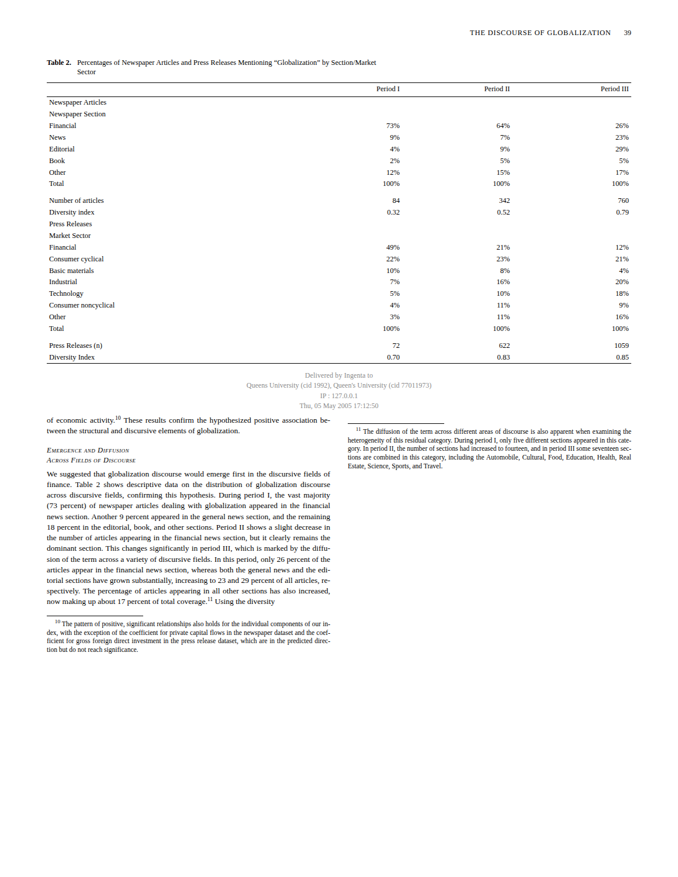THE DISCOURSE OF GLOBALIZATION 39
Table 2. Percentages of Newspaper Articles and Press Releases Mentioning “Globalization” by Section/Market Sector
| | Period I | Period II | Period III |
| --- | --- | --- | --- |
| Newspaper Articles | | | |
| Newspaper Section | | | |
| Financial | 73% | 64% | 26% |
| News | 9% | 7% | 23% |
| Editorial | 4% | 9% | 29% |
| Book | 2% | 5% | 5% |
| Other | 12% | 15% | 17% |
| Total | 100% | 100% | 100% |
| Number of articles | 84 | 342 | 760 |
| Diversity index | 0.32 | 0.52 | 0.79 |
| Press Releases | | | |
| Market Sector | | | |
| Financial | 49% | 21% | 12% |
| Consumer cyclical | 22% | 23% | 21% |
| Basic materials | 10% | 8% | 4% |
| Industrial | 7% | 16% | 20% |
| Technology | 5% | 10% | 18% |
| Consumer noncyclical | 4% | 11% | 9% |
| Other | 3% | 11% | 16% |
| Total | 100% | 100% | 100% |
| Press Releases (n) | 72 | 622 | 1059 |
| Diversity Index | 0.70 | 0.83 | 0.85 |
Delivered by Ingenta to
Queens University (cid 1992), Queen's University (cid 77011973)
IP : 127.0.0.1
Thu, 05 May 2005 17:12:50
of economic activity.10 These results confirm the hypothesized positive association between the structural and discursive elements of globalization.
Emergence and Diffusion
Across Fields of Discourse
We suggested that globalization discourse would emerge first in the discursive fields of finance. Table 2 shows descriptive data on the distribution of globalization discourse across discursive fields, confirming this hypothesis. During period I, the vast majority (73 percent) of newspaper articles dealing with globalization appeared in the financial news section. Another 9 percent appeared in the general news section, and the remaining 18 percent in the editorial, book, and other sections. Period II shows a slight decrease in the number of articles appearing in the financial news section, but it clearly remains the dominant section. This changes significantly in period III, which is marked by the diffusion of the term across a variety of discursive fields. In this period, only 26 percent of the articles appear in the financial news section, whereas both the general news and the editorial sections have grown substantially, increasing to 23 and 29 percent of all articles, respectively. The percentage of articles appearing in all other sections has also increased, now making up about 17 percent of total coverage.11 Using the diversity
10 The pattern of positive, significant relationships also holds for the individual components of our index, with the exception of the coefficient for private capital flows in the newspaper dataset and the coefficient for gross foreign direct investment in the press release dataset, which are in the predicted direction but do not reach significance.
11 The diffusion of the term across different areas of discourse is also apparent when examining the heterogeneity of this residual category. During period I, only five different sections appeared in this category. In period II, the number of sections had increased to fourteen, and in period III some seventeen sections are combined in this category, including the Automobile, Cultural, Food, Education, Health, Real Estate, Science, Sports, and Travel.